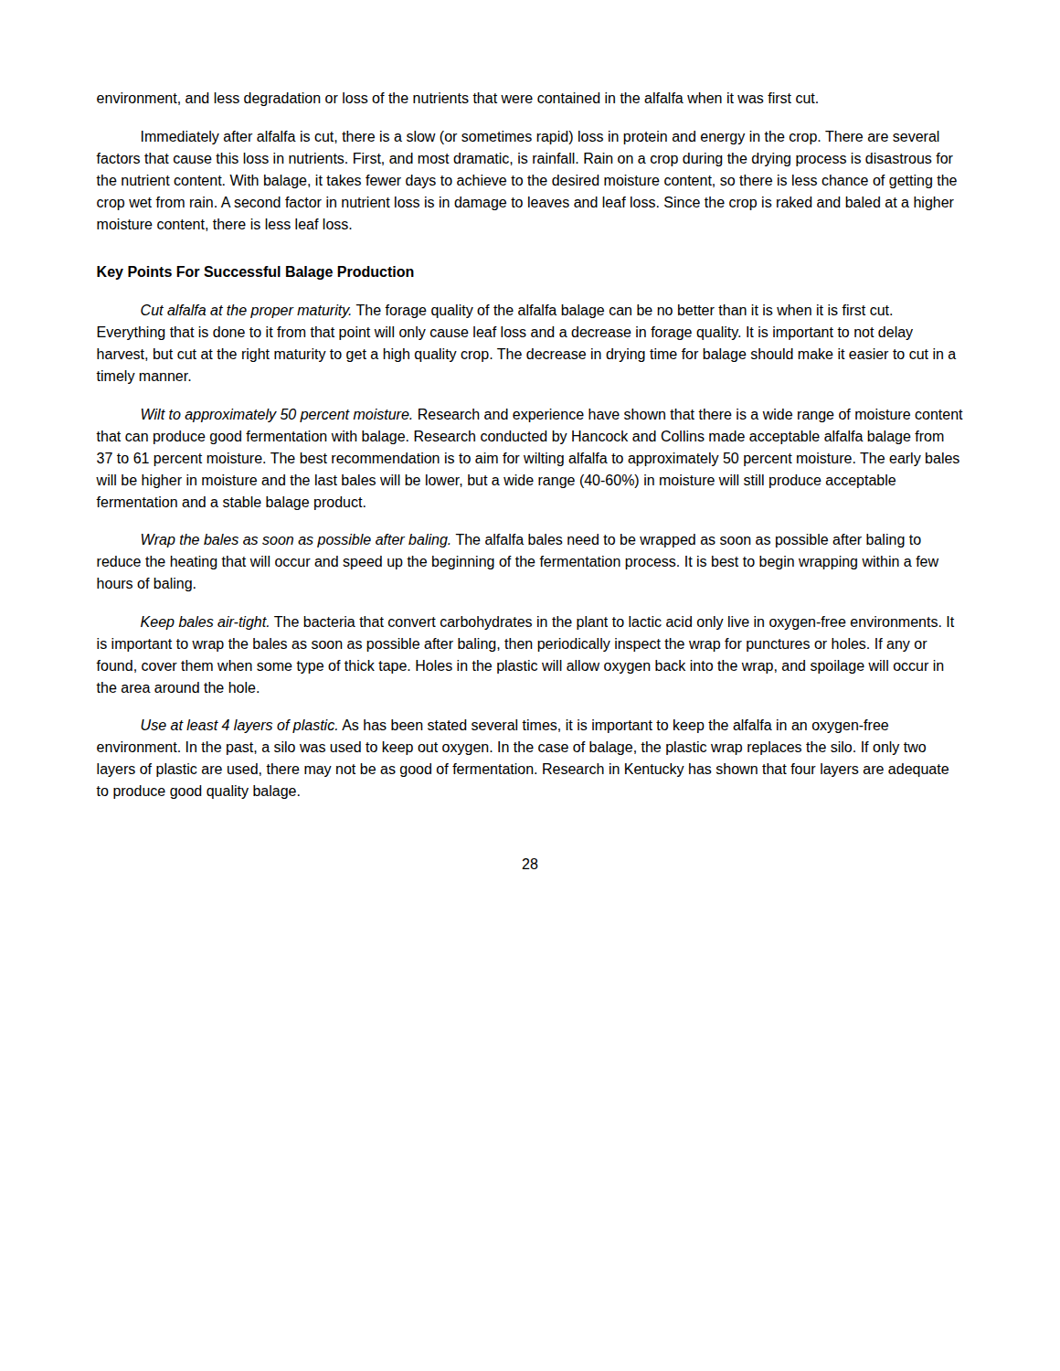environment, and less degradation or loss of the nutrients that were contained in the alfalfa when it was first cut.
Immediately after alfalfa is cut, there is a slow (or sometimes rapid) loss in protein and energy in the crop. There are several factors that cause this loss in nutrients. First, and most dramatic, is rainfall. Rain on a crop during the drying process is disastrous for the nutrient content. With balage, it takes fewer days to achieve to the desired moisture content, so there is less chance of getting the crop wet from rain. A second factor in nutrient loss is in damage to leaves and leaf loss. Since the crop is raked and baled at a higher moisture content, there is less leaf loss.
Key Points For Successful Balage Production
Cut alfalfa at the proper maturity. The forage quality of the alfalfa balage can be no better than it is when it is first cut. Everything that is done to it from that point will only cause leaf loss and a decrease in forage quality. It is important to not delay harvest, but cut at the right maturity to get a high quality crop. The decrease in drying time for balage should make it easier to cut in a timely manner.
Wilt to approximately 50 percent moisture. Research and experience have shown that there is a wide range of moisture content that can produce good fermentation with balage. Research conducted by Hancock and Collins made acceptable alfalfa balage from 37 to 61 percent moisture. The best recommendation is to aim for wilting alfalfa to approximately 50 percent moisture. The early bales will be higher in moisture and the last bales will be lower, but a wide range (40-60%) in moisture will still produce acceptable fermentation and a stable balage product.
Wrap the bales as soon as possible after baling. The alfalfa bales need to be wrapped as soon as possible after baling to reduce the heating that will occur and speed up the beginning of the fermentation process. It is best to begin wrapping within a few hours of baling.
Keep bales air-tight. The bacteria that convert carbohydrates in the plant to lactic acid only live in oxygen-free environments. It is important to wrap the bales as soon as possible after baling, then periodically inspect the wrap for punctures or holes. If any or found, cover them when some type of thick tape. Holes in the plastic will allow oxygen back into the wrap, and spoilage will occur in the area around the hole.
Use at least 4 layers of plastic. As has been stated several times, it is important to keep the alfalfa in an oxygen-free environment. In the past, a silo was used to keep out oxygen. In the case of balage, the plastic wrap replaces the silo. If only two layers of plastic are used, there may not be as good of fermentation. Research in Kentucky has shown that four layers are adequate to produce good quality balage.
28